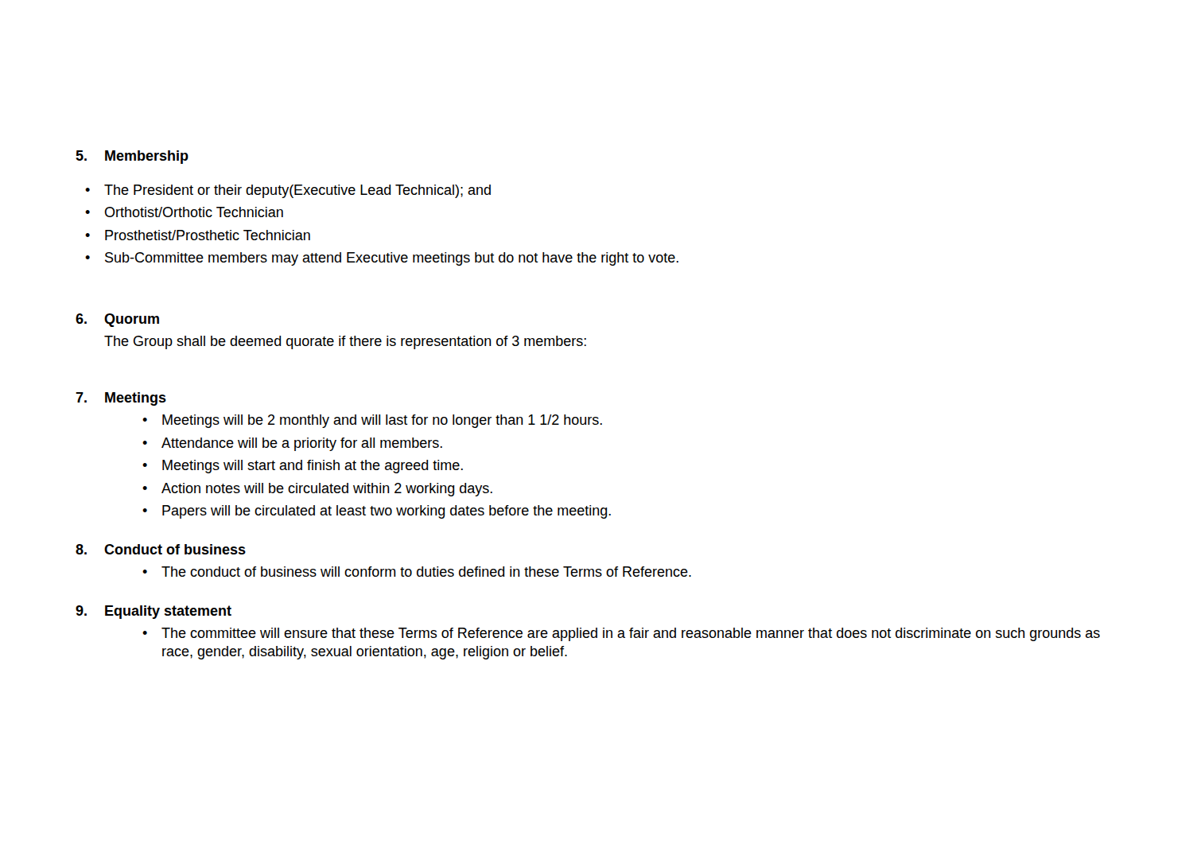Membership
The President or their deputy(Executive Lead Technical); and
Orthotist/Orthotic Technician
Prosthetist/Prosthetic Technician
Sub-Committee members may attend Executive meetings but do not have the right to vote.
Quorum
The Group shall be deemed quorate if there is representation of 3 members:
Meetings
Meetings will be 2 monthly and will last for no longer than 1 1/2 hours.
Attendance will be a priority for all members.
Meetings will start and finish at the agreed time.
Action notes will be circulated within 2 working days.
Papers will be circulated at least two working dates before the meeting.
Conduct of business
The conduct of business will conform to duties defined in these Terms of Reference.
Equality statement
The committee will ensure that these Terms of Reference are applied in a fair and reasonable manner that does not discriminate on such grounds as race, gender, disability, sexual orientation, age, religion or belief.